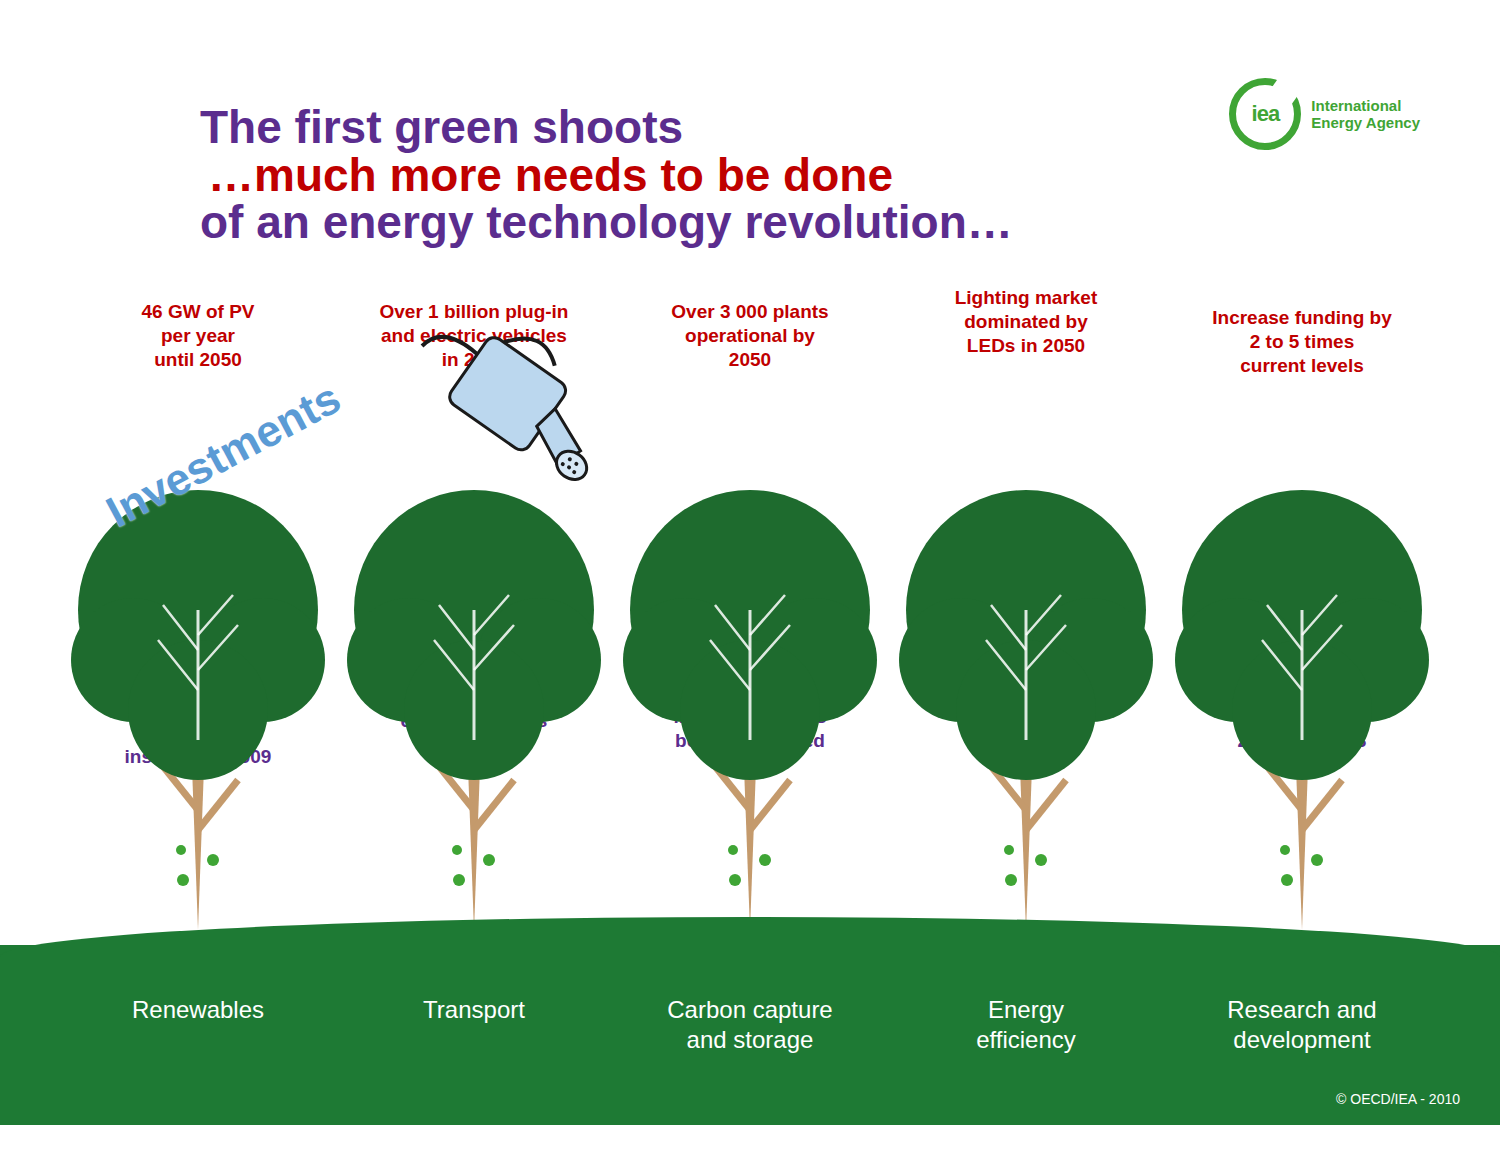iea
International
Energy Agency
The first green shoots
of an energy technology revolution…
…much more needs to be done
46 GW of PV
per year
until 2050
6 GW of PV
installed in 2009
Over 1 billion plug-in
and electric vehicles
in 2050
Over 1 million
hybrid and
electric vehicles
by 2020
Over 3 000 plants
operational by
2050
30 large scale
integrated plants
being developed
Lighting market
dominated by
LEDs in 2050
Global sales of
CFLs @ 3500
million/yr
Increase funding by
2 to 5 times
current levels
1/3 funding
increase
between
2005 and 2008
Investments
Renewables
Transport
Carbon capture
and storage
Energy
efficiency
Research and
development
© OECD/IEA - 2010